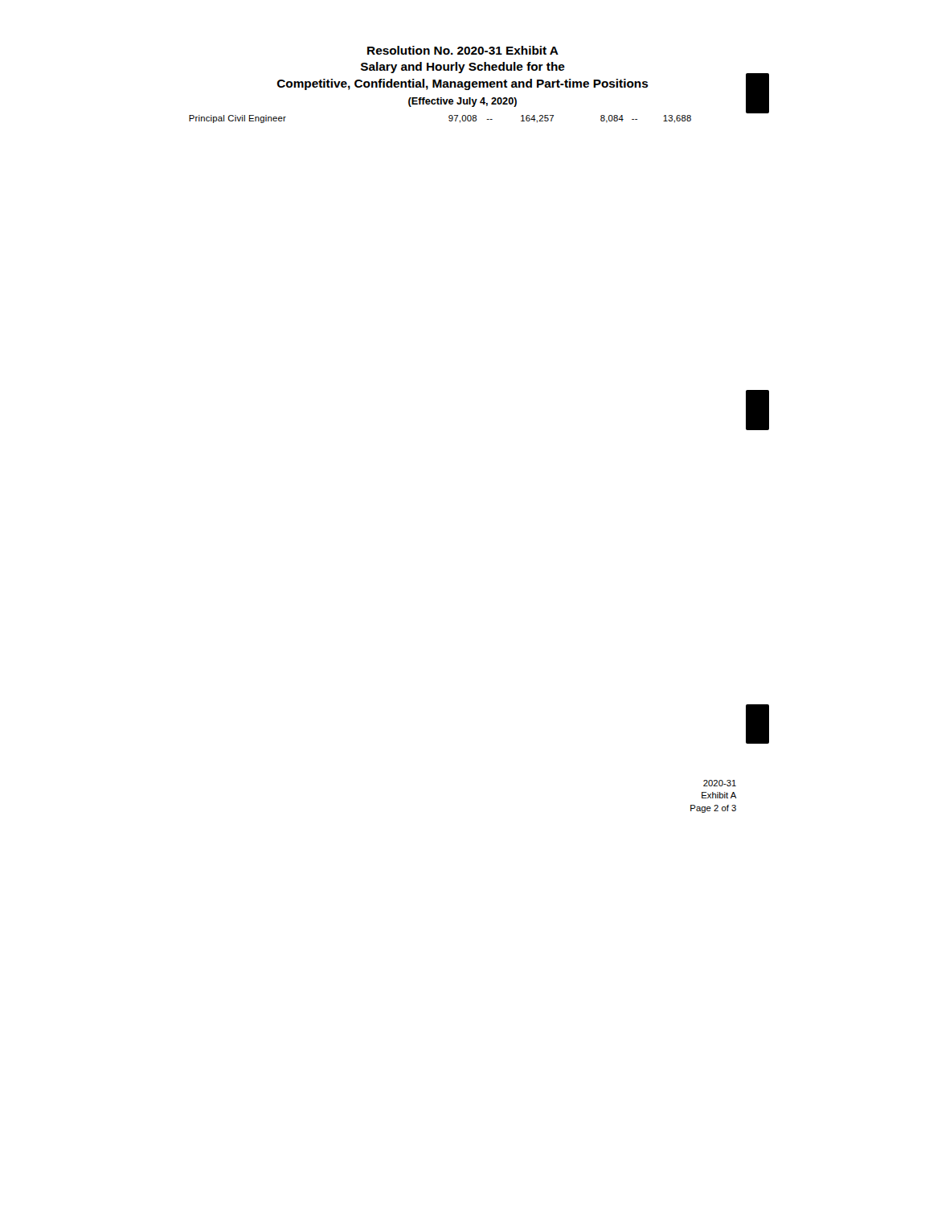Resolution No. 2020-31 Exhibit A
Salary and Hourly Schedule for the
Competitive, Confidential, Management and Part-time Positions
(Effective July 4, 2020)
Principal Civil Engineer 97,008 -- 164,257 8,084 -- 13,688
2020-31
Exhibit A
Page 2 of 3